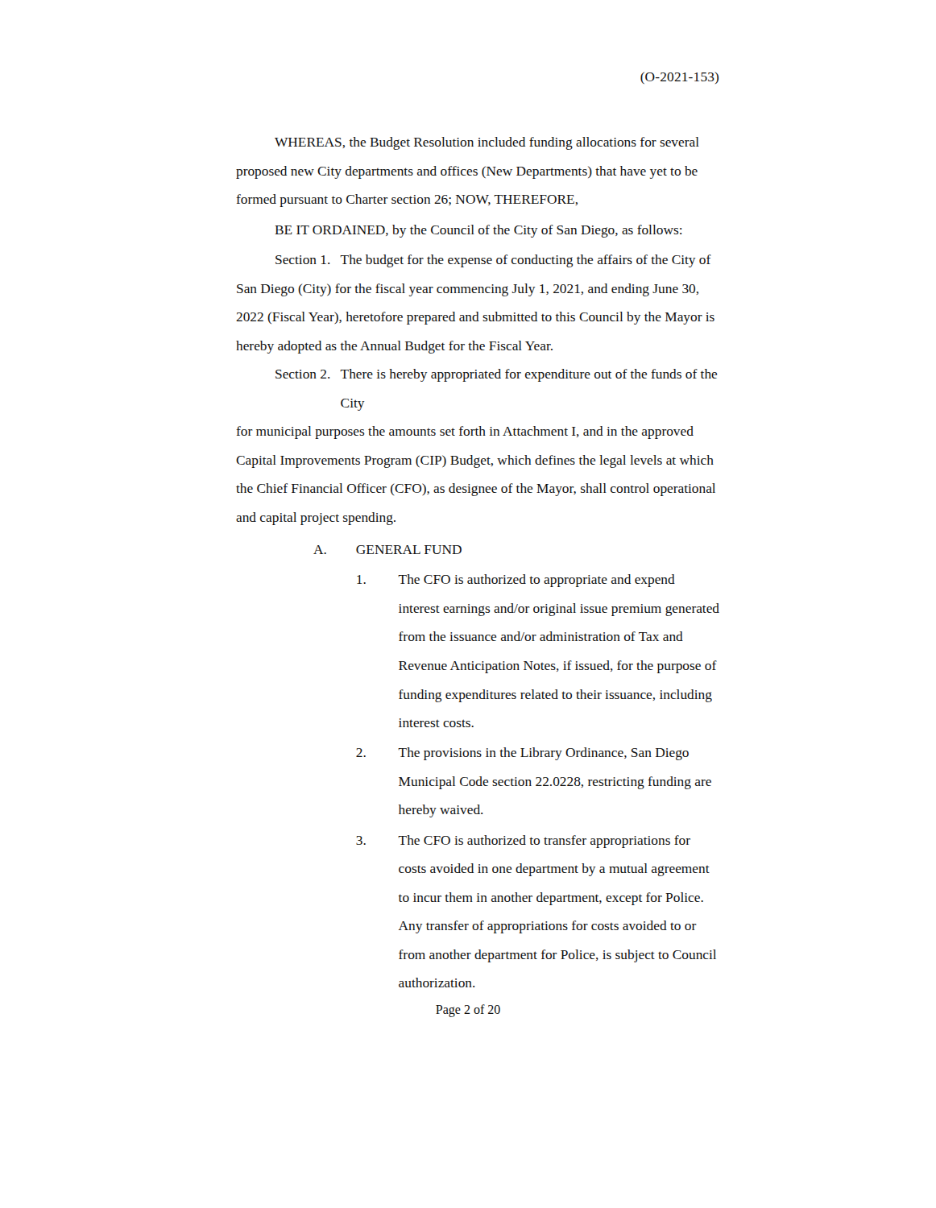(O-2021-153)
WHEREAS, the Budget Resolution included funding allocations for several proposed new City departments and offices (New Departments) that have yet to be formed pursuant to Charter section 26; NOW, THEREFORE,
BE IT ORDAINED, by the Council of the City of San Diego, as follows:
Section 1. The budget for the expense of conducting the affairs of the City of
San Diego (City) for the fiscal year commencing July 1, 2021, and ending June 30, 2022 (Fiscal Year), heretofore prepared and submitted to this Council by the Mayor is hereby adopted as the Annual Budget for the Fiscal Year.
Section 2. There is hereby appropriated for expenditure out of the funds of the City
for municipal purposes the amounts set forth in Attachment I, and in the approved Capital Improvements Program (CIP) Budget, which defines the legal levels at which the Chief Financial Officer (CFO), as designee of the Mayor, shall control operational and capital project spending.
A. GENERAL FUND
1. The CFO is authorized to appropriate and expend interest earnings and/or original issue premium generated from the issuance and/or administration of Tax and Revenue Anticipation Notes, if issued, for the purpose of funding expenditures related to their issuance, including interest costs.
2. The provisions in the Library Ordinance, San Diego Municipal Code section 22.0228, restricting funding are hereby waived.
3. The CFO is authorized to transfer appropriations for costs avoided in one department by a mutual agreement to incur them in another department, except for Police. Any transfer of appropriations for costs avoided to or from another department for Police, is subject to Council authorization.
Page 2 of 20